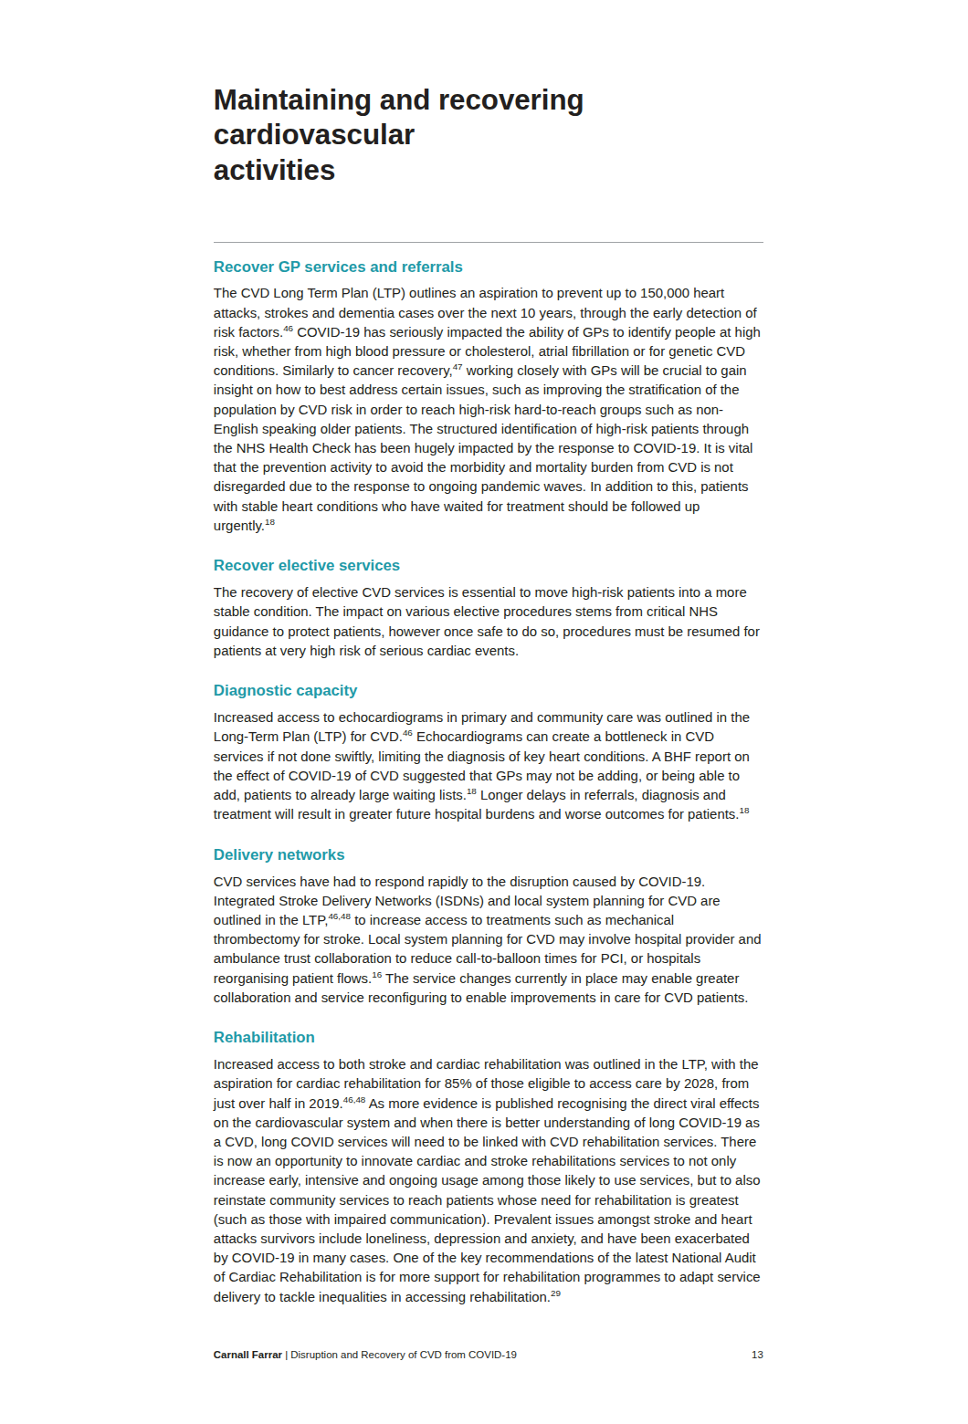Maintaining and recovering cardiovascular
activities
Recover GP services and referrals
The CVD Long Term Plan (LTP) outlines an aspiration to prevent up to 150,000 heart attacks, strokes and dementia cases over the next 10 years, through the early detection of risk factors.46 COVID-19 has seriously impacted the ability of GPs to identify people at high risk, whether from high blood pressure or cholesterol, atrial fibrillation or for genetic CVD conditions. Similarly to cancer recovery,47 working closely with GPs will be crucial to gain insight on how to best address certain issues, such as improving the stratification of the population by CVD risk in order to reach high-risk hard-to-reach groups such as non-English speaking older patients. The structured identification of high-risk patients through the NHS Health Check has been hugely impacted by the response to COVID-19. It is vital that the prevention activity to avoid the morbidity and mortality burden from CVD is not disregarded due to the response to ongoing pandemic waves. In addition to this, patients with stable heart conditions who have waited for treatment should be followed up urgently.18
Recover elective services
The recovery of elective CVD services is essential to move high-risk patients into a more stable condition. The impact on various elective procedures stems from critical NHS guidance to protect patients, however once safe to do so, procedures must be resumed for patients at very high risk of serious cardiac events.
Diagnostic capacity
Increased access to echocardiograms in primary and community care was outlined in the Long-Term Plan (LTP) for CVD.46 Echocardiograms can create a bottleneck in CVD services if not done swiftly, limiting the diagnosis of key heart conditions. A BHF report on the effect of COVID-19 of CVD suggested that GPs may not be adding, or being able to add, patients to already large waiting lists.18 Longer delays in referrals, diagnosis and treatment will result in greater future hospital burdens and worse outcomes for patients.18
Delivery networks
CVD services have had to respond rapidly to the disruption caused by COVID-19. Integrated Stroke Delivery Networks (ISDNs) and local system planning for CVD are outlined in the LTP,46,48 to increase access to treatments such as mechanical thrombectomy for stroke. Local system planning for CVD may involve hospital provider and ambulance trust collaboration to reduce call-to-balloon times for PCI, or hospitals reorganising patient flows.16 The service changes currently in place may enable greater collaboration and service reconfiguring to enable improvements in care for CVD patients.
Rehabilitation
Increased access to both stroke and cardiac rehabilitation was outlined in the LTP, with the aspiration for cardiac rehabilitation for 85% of those eligible to access care by 2028, from just over half in 2019.46,48 As more evidence is published recognising the direct viral effects on the cardiovascular system and when there is better understanding of long COVID-19 as a CVD, long COVID services will need to be linked with CVD rehabilitation services. There is now an opportunity to innovate cardiac and stroke rehabilitations services to not only increase early, intensive and ongoing usage among those likely to use services, but to also reinstate community services to reach patients whose need for rehabilitation is greatest (such as those with impaired communication). Prevalent issues amongst stroke and heart attacks survivors include loneliness, depression and anxiety, and have been exacerbated by COVID-19 in many cases. One of the key recommendations of the latest National Audit of Cardiac Rehabilitation is for more support for rehabilitation programmes to adapt service delivery to tackle inequalities in accessing rehabilitation.29
Carnall Farrar | Disruption and Recovery of CVD from COVID-19
13